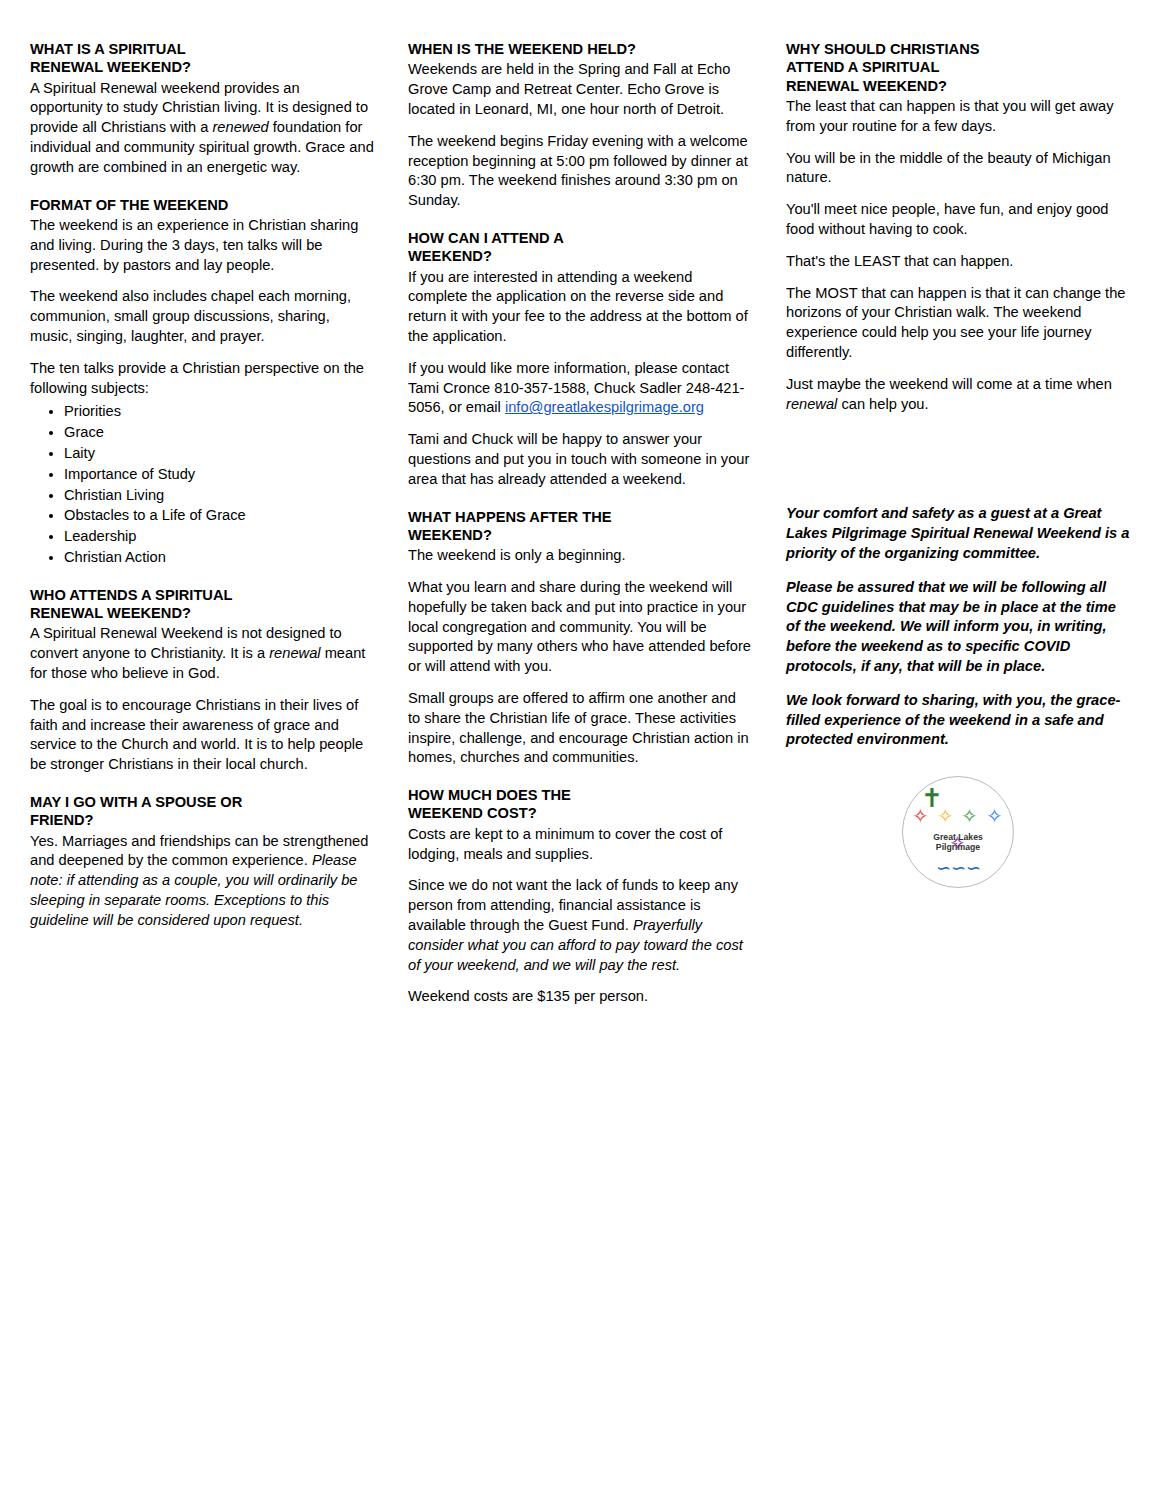What is a Spiritual
Renewal Weekend?
A Spiritual Renewal weekend provides an opportunity to study Christian living. It is designed to provide all Christians with a renewed foundation for individual and community spiritual growth. Grace and growth are combined in an energetic way.
Format of the Weekend
The weekend is an experience in Christian sharing and living. During the 3 days, ten talks will be presented. by pastors and lay people.
The weekend also includes chapel each morning, communion, small group discussions, sharing, music, singing, laughter, and prayer.
The ten talks provide a Christian perspective on the following subjects:
Priorities
Grace
Laity
Importance of Study
Christian Living
Obstacles to a Life of Grace
Leadership
Christian Action
Who attends a Spiritual
Renewal Weekend?
A Spiritual Renewal Weekend is not designed to convert anyone to Christianity. It is a renewal meant for those who believe in God.
The goal is to encourage Christians in their lives of faith and increase their awareness of grace and service to the Church and world. It is to help people be stronger Christians in their local church.
May I go with a spouse or
friend?
Yes. Marriages and friendships can be strengthened and deepened by the common experience. Please note: if attending as a couple, you will ordinarily be sleeping in separate rooms. Exceptions to this guideline will be considered upon request.
When is the weekend held?
Weekends are held in the Spring and Fall at Echo Grove Camp and Retreat Center. Echo Grove is located in Leonard, MI, one hour north of Detroit.
The weekend begins Friday evening with a welcome reception beginning at 5:00 pm followed by dinner at 6:30 pm. The weekend finishes around 3:30 pm on Sunday.
How can I attend a
weekend?
If you are interested in attending a weekend complete the application on the reverse side and return it with your fee to the address at the bottom of the application.
If you would like more information, please contact Tami Cronce 810-357-1588, Chuck Sadler 248-421-5056, or email info@greatlakespilgrimage.org
Tami and Chuck will be happy to answer your questions and put you in touch with someone in your area that has already attended a weekend.
What happens after the
weekend?
The weekend is only a beginning.
What you learn and share during the weekend will hopefully be taken back and put into practice in your local congregation and community. You will be supported by many others who have attended before or will attend with you.
Small groups are offered to affirm one another and to share the Christian life of grace. These activities inspire, challenge, and encourage Christian action in homes, churches and communities.
How much does the
weekend cost?
Costs are kept to a minimum to cover the cost of lodging, meals and supplies.
Since we do not want the lack of funds to keep any person from attending, financial assistance is available through the Guest Fund. Prayerfully consider what you can afford to pay toward the cost of your weekend, and we will pay the rest.
Weekend costs are $135 per person.
Why should Christians
attend a Spiritual
Renewal Weekend?
The least that can happen is that you will get away from your routine for a few days.
You will be in the middle of the beauty of Michigan nature.
You'll meet nice people, have fun, and enjoy good food without having to cook.
That's the LEAST that can happen.
The MOST that can happen is that it can change the horizons of your Christian walk. The weekend experience could help you see your life journey differently.
Just maybe the weekend will come at a time when renewal can help you.
Your comfort and safety as a guest at a Great Lakes Pilgrimage Spiritual Renewal Weekend is a priority of the organizing committee.
Please be assured that we will be following all CDC guidelines that may be in place at the time of the weekend. We will inform you, in writing, before the weekend as to specific COVID protocols, if any, that will be in place.
We look forward to sharing, with you, the grace-filled experience of the weekend in a safe and protected environment.
✝
✧ ✧ ✧ ✧ ✧
Great Lakes
Pilgrimage
∽∽∽